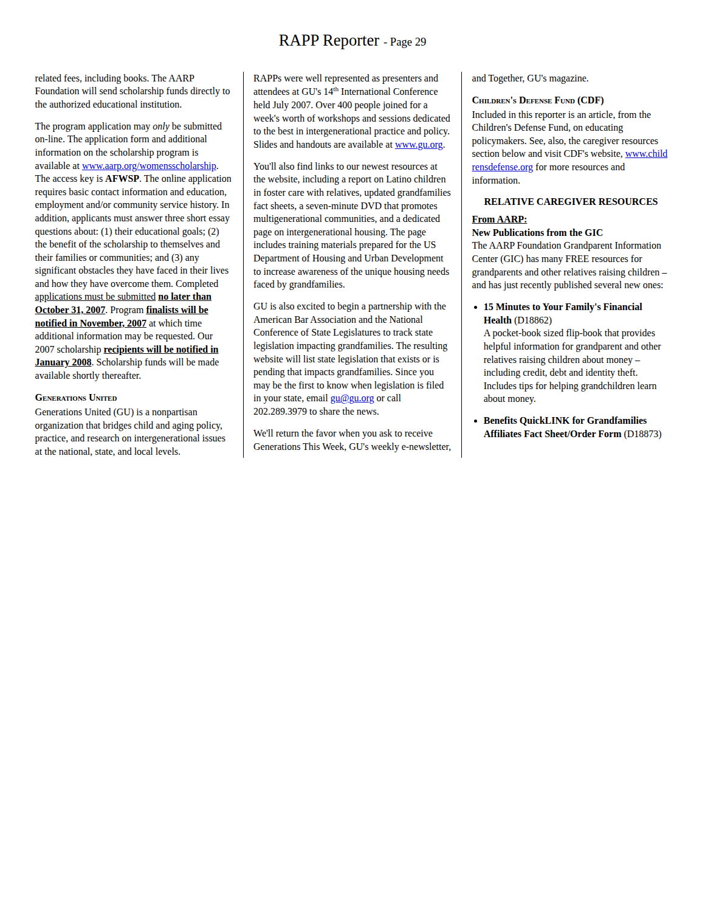RAPP Reporter - Page 29
related fees, including books. The AARP Foundation will send scholarship funds directly to the authorized educational institution.
The program application may only be submitted on-line. The application form and additional information on the scholarship program is available at www.aarp.org/womensscholarship. The access key is AFWSP. The online application requires basic contact information and education, employment and/or community service history. In addition, applicants must answer three short essay questions about: (1) their educational goals; (2) the benefit of the scholarship to themselves and their families or communities; and (3) any significant obstacles they have faced in their lives and how they have overcome them. Completed applications must be submitted no later than October 31, 2007. Program finalists will be notified in November, 2007 at which time additional information may be requested. Our 2007 scholarship recipients will be notified in January 2008. Scholarship funds will be made available shortly thereafter.
Generations United
Generations United (GU) is a nonpartisan organization that bridges child and aging policy, practice, and research on intergenerational issues at the national, state, and local levels.
RAPPs were well represented as presenters and attendees at GU's 14th International Conference held July 2007. Over 400 people joined for a week's worth of workshops and sessions dedicated to the best in intergenerational practice and policy. Slides and handouts are available at www.gu.org.
You'll also find links to our newest resources at the website, including a report on Latino children in foster care with relatives, updated grandfamilies fact sheets, a seven-minute DVD that promotes multigenerational communities, and a dedicated page on intergenerational housing. The page includes training materials prepared for the US Department of Housing and Urban Development to increase awareness of the unique housing needs faced by grandfamilies.
GU is also excited to begin a partnership with the American Bar Association and the National Conference of State Legislatures to track state legislation impacting grandfamilies. The resulting website will list state legislation that exists or is pending that impacts grandfamilies. Since you may be the first to know when legislation is filed in your state, email gu@gu.org or call 202.289.3979 to share the news.
We'll return the favor when you ask to receive Generations This Week, GU's weekly e-newsletter, and Together, GU's magazine.
Children's Defense Fund (CDF)
Included in this reporter is an article, from the Children's Defense Fund, on educating policymakers. See, also, the caregiver resources section below and visit CDF's website, www.childrensdefense.org for more resources and information.
RELATIVE CAREGIVER RESOURCES
From AARP:
New Publications from the GIC
The AARP Foundation Grandparent Information Center (GIC) has many FREE resources for grandparents and other relatives raising children – and has just recently published several new ones:
15 Minutes to Your Family's Financial Health (D18862)
A pocket-book sized flip-book that provides helpful information for grandparent and other relatives raising children about money – including credit, debt and identity theft. Includes tips for helping grandchildren learn about money.
Benefits QuickLINK for Grandfamilies Affiliates Fact Sheet/Order Form (D18873)